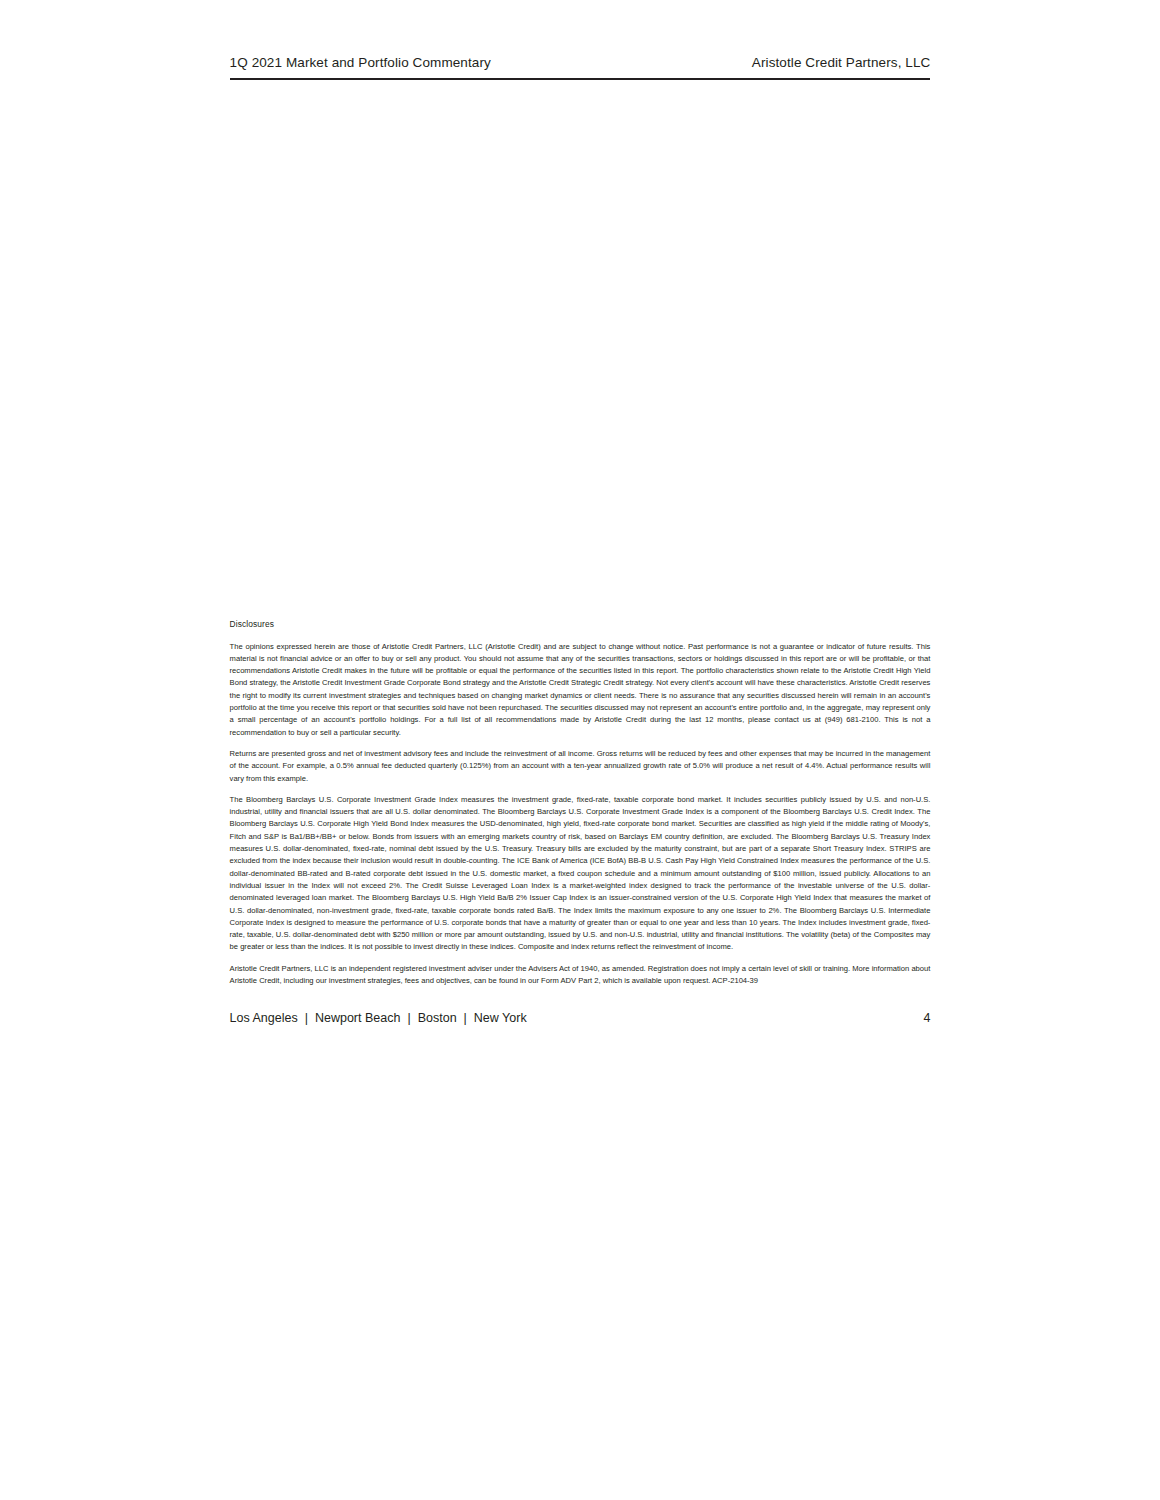1Q 2021 Market and Portfolio Commentary
Aristotle Credit Partners, LLC
Disclosures
The opinions expressed herein are those of Aristotle Credit Partners, LLC (Aristotle Credit) and are subject to change without notice. Past performance is not a guarantee or indicator of future results. This material is not financial advice or an offer to buy or sell any product. You should not assume that any of the securities transactions, sectors or holdings discussed in this report are or will be profitable, or that recommendations Aristotle Credit makes in the future will be profitable or equal the performance of the securities listed in this report. The portfolio characteristics shown relate to the Aristotle Credit High Yield Bond strategy, the Aristotle Credit Investment Grade Corporate Bond strategy and the Aristotle Credit Strategic Credit strategy. Not every client's account will have these characteristics. Aristotle Credit reserves the right to modify its current investment strategies and techniques based on changing market dynamics or client needs. There is no assurance that any securities discussed herein will remain in an account's portfolio at the time you receive this report or that securities sold have not been repurchased. The securities discussed may not represent an account's entire portfolio and, in the aggregate, may represent only a small percentage of an account's portfolio holdings. For a full list of all recommendations made by Aristotle Credit during the last 12 months, please contact us at (949) 681-2100. This is not a recommendation to buy or sell a particular security.
Returns are presented gross and net of investment advisory fees and include the reinvestment of all income. Gross returns will be reduced by fees and other expenses that may be incurred in the management of the account. For example, a 0.5% annual fee deducted quarterly (0.125%) from an account with a ten-year annualized growth rate of 5.0% will produce a net result of 4.4%. Actual performance results will vary from this example.
The Bloomberg Barclays U.S. Corporate Investment Grade Index measures the investment grade, fixed-rate, taxable corporate bond market. It includes securities publicly issued by U.S. and non-U.S. industrial, utility and financial issuers that are all U.S. dollar denominated. The Bloomberg Barclays U.S. Corporate Investment Grade Index is a component of the Bloomberg Barclays U.S. Credit Index. The Bloomberg Barclays U.S. Corporate High Yield Bond Index measures the USD-denominated, high yield, fixed-rate corporate bond market. Securities are classified as high yield if the middle rating of Moody's, Fitch and S&P is Ba1/BB+/BB+ or below. Bonds from issuers with an emerging markets country of risk, based on Barclays EM country definition, are excluded. The Bloomberg Barclays U.S. Treasury Index measures U.S. dollar-denominated, fixed-rate, nominal debt issued by the U.S. Treasury. Treasury bills are excluded by the maturity constraint, but are part of a separate Short Treasury Index. STRIPS are excluded from the index because their inclusion would result in double-counting. The ICE Bank of America (ICE BofA) BB-B U.S. Cash Pay High Yield Constrained Index measures the performance of the U.S. dollar-denominated BB-rated and B-rated corporate debt issued in the U.S. domestic market, a fixed coupon schedule and a minimum amount outstanding of $100 million, issued publicly. Allocations to an individual issuer in the Index will not exceed 2%. The Credit Suisse Leveraged Loan Index is a market-weighted index designed to track the performance of the investable universe of the U.S. dollar-denominated leveraged loan market. The Bloomberg Barclays U.S. High Yield Ba/B 2% Issuer Cap Index is an issuer-constrained version of the U.S. Corporate High Yield Index that measures the market of U.S. dollar-denominated, non-investment grade, fixed-rate, taxable corporate bonds rated Ba/B. The Index limits the maximum exposure to any one issuer to 2%. The Bloomberg Barclays U.S. Intermediate Corporate Index is designed to measure the performance of U.S. corporate bonds that have a maturity of greater than or equal to one year and less than 10 years. The Index includes investment grade, fixed-rate, taxable, U.S. dollar-denominated debt with $250 million or more par amount outstanding, issued by U.S. and non-U.S. industrial, utility and financial institutions. The volatility (beta) of the Composites may be greater or less than the indices. It is not possible to invest directly in these indices. Composite and index returns reflect the reinvestment of income.
Aristotle Credit Partners, LLC is an independent registered investment adviser under the Advisers Act of 1940, as amended. Registration does not imply a certain level of skill or training. More information about Aristotle Credit, including our investment strategies, fees and objectives, can be found in our Form ADV Part 2, which is available upon request. ACP-2104-39
Los Angeles|Newport Beach|Boston|New York
4